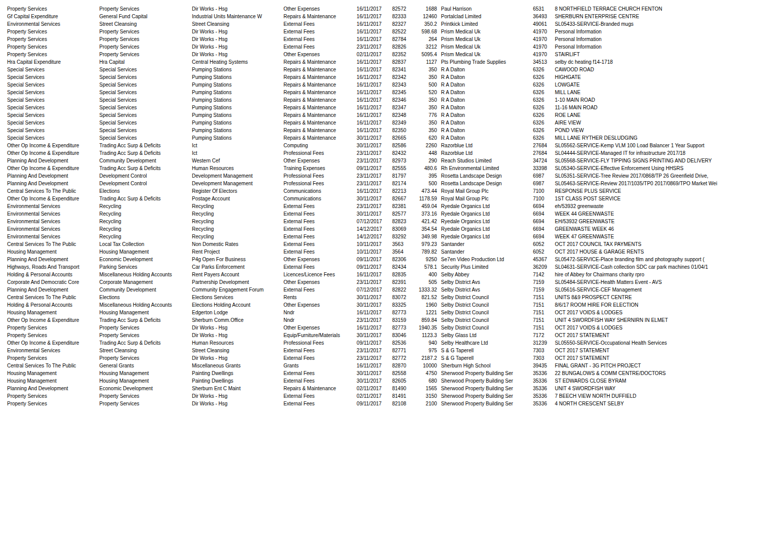| Property Services | Property Services | Dir Works - Hsg | Other Expenses | 16/11/2017 | 82572 | 1688 | Paul Harrison | 6531 | 8 NORTHFIELD TERRACE CHURCH FENTON |
| Gf Capital Expenditure | General Fund Capital | Industrial Units Maintenance W | Repairs & Maintenance | 16/11/2017 | 82333 | 12460 | Portalclad Limited | 36493 | SHERBURN ENTERPRISE CENTRE |
| Environmental Services | Street Cleansing | Street Cleansing | External Fees | 16/11/2017 | 82327 | 350.2 | Printkick Limited | 49061 | SL05433-SERVICE-Branded mugs |
| Property Services | Property Services | Dir Works - Hsg | External Fees | 16/11/2017 | 82522 | 598.68 | Prism Medical Uk | 41970 | Personal Information |
| Property Services | Property Services | Dir Works - Hsg | External Fees | 16/11/2017 | 82784 | 264 | Prism Medical Uk | 41970 | Personal Information |
| Property Services | Property Services | Dir Works - Hsg | External Fees | 23/11/2017 | 82826 | 3212 | Prism Medical Uk | 41970 | Personal Information |
| Property Services | Property Services | Dir Works - Hsg | Other Expenses | 02/11/2017 | 82352 | 5095.4 | Prism Medical Uk | 41970 | STAIRLIFT |
| Hra Capital Expenditure | Hra Capital | Central Heating Systems | Repairs & Maintenance | 16/11/2017 | 82837 | 1127 | Pts Plumbing Trade Supplies | 34513 | selby dc heating f14-1718 |
| Special Services | Special Services | Pumping Stations | Repairs & Maintenance | 16/11/2017 | 82341 | 350 | R A Dalton | 6326 | CAWOOD ROAD |
| Special Services | Special Services | Pumping Stations | Repairs & Maintenance | 16/11/2017 | 82342 | 350 | R A Dalton | 6326 | HIGHGATE |
| Special Services | Special Services | Pumping Stations | Repairs & Maintenance | 16/11/2017 | 82343 | 500 | R A Dalton | 6326 | LOWGATE |
| Special Services | Special Services | Pumping Stations | Repairs & Maintenance | 16/11/2017 | 82345 | 520 | R A Dalton | 6326 | MILL LANE |
| Special Services | Special Services | Pumping Stations | Repairs & Maintenance | 16/11/2017 | 82346 | 350 | R A Dalton | 6326 | 1-10 MAIN ROAD |
| Special Services | Special Services | Pumping Stations | Repairs & Maintenance | 16/11/2017 | 82347 | 350 | R A Dalton | 6326 | 11-16 MAIN ROAD |
| Special Services | Special Services | Pumping Stations | Repairs & Maintenance | 16/11/2017 | 82348 | 776 | R A Dalton | 6326 | ROE LANE |
| Special Services | Special Services | Pumping Stations | Repairs & Maintenance | 16/11/2017 | 82349 | 350 | R A Dalton | 6326 | AIRE VIEW |
| Special Services | Special Services | Pumping Stations | Repairs & Maintenance | 16/11/2017 | 82350 | 350 | R A Dalton | 6326 | POND VIEW |
| Special Services | Special Services | Pumping Stations | Repairs & Maintenance | 30/11/2017 | 82665 | 620 | R A Dalton | 6326 | MILL LANE RYTHER DESLUDGING |
| Other Op Income & Expenditure | Trading Acc Surp & Deficits | Ict | Computing | 30/11/2017 | 82586 | 2260 | Razorblue Ltd | 27684 | SL05562-SERVICE-Kemp VLM 100 Load Balancer 1 Year Support |
| Other Op Income & Expenditure | Trading Acc Surp & Deficits | Ict | Professional Fees | 23/11/2017 | 82432 | 448 | Razorblue Ltd | 27684 | SL04444-SERVICE-Managed IT for infrastructure 2017/18 |
| Planning And Development | Community Development | Western Cef | Other Expenses | 23/11/2017 | 82973 | 290 | Reach Studios Limited | 34724 | SL05568-SERVICE-FLY TIPPING SIGNS PRINTING AND DELIVERY |
| Other Op Income & Expenditure | Trading Acc Surp & Deficits | Human Resources | Training Expenses | 09/11/2017 | 82555 | 480.6 | Rh Environmental Limited | 33398 | SL05340-SERVICE-Effective Enforcement Using HHSRS |
| Planning And Development | Development Control | Development Management | Professional Fees | 23/11/2017 | 81797 | 395 | Rosetta Landscape Design | 6987 | SL05351-SERVICE-Tree Review 2017/0868/TP 26 Greenfield Drive, |
| Planning And Development | Development Control | Development Management | Professional Fees | 23/11/2017 | 82174 | 500 | Rosetta Landscape Design | 6987 | SL05463-SERVICE-Review 2017/1035/TP0 2017/0869/TPO Market Wei |
| Central Services To The Public | Elections | Register Of Electors | Communications | 16/11/2017 | 82213 | 473.44 | Royal Mail Group Plc | 7100 | RESPONSE PLUS SERVICE |
| Other Op Income & Expenditure | Trading Acc Surp & Deficits | Postage Account | Communications | 30/11/2017 | 82667 | 1178.59 | Royal Mail Group Plc | 7100 | 1ST CLASS POST SERVICE |
| Environmental Services | Recycling | Recycling | External Fees | 23/11/2017 | 82381 | 459.04 | Ryedale Organics Ltd | 6694 | eh/53932 greenwaste |
| Environmental Services | Recycling | Recycling | External Fees | 30/11/2017 | 82577 | 373.16 | Ryedale Organics Ltd | 6694 | WEEK 44 GREENWASTE |
| Environmental Services | Recycling | Recycling | External Fees | 07/12/2017 | 82823 | 421.42 | Ryedale Organics Ltd | 6694 | EH/53932 GREENWASTE |
| Environmental Services | Recycling | Recycling | External Fees | 14/12/2017 | 83069 | 354.54 | Ryedale Organics Ltd | 6694 | GREENWASTE WEEK 46 |
| Environmental Services | Recycling | Recycling | External Fees | 14/12/2017 | 83292 | 349.98 | Ryedale Organics Ltd | 6694 | WEEK 47 GREENWASTE |
| Central Services To The Public | Local Tax Collection | Non Domestic Rates | External Fees | 10/11/2017 | 3563 | 979.23 | Santander | 6052 | OCT 2017 COUNCIL TAX PAYMENTS |
| Housing Management | Housing Management | Rent Project | External Fees | 10/11/2017 | 3564 | 789.82 | Santander | 6052 | OCT 2017 HOUSE & GARAGE RENTS |
| Planning And Development | Economic Development | P4g Open For Business | Other Expenses | 09/11/2017 | 82306 | 9250 | Se7en Video Production Ltd | 45367 | SL05472-SERVICE-Place branding film and photography support ( |
| Highways, Roads And Transport | Parking Services | Car Parks Enforcement | External Fees | 09/11/2017 | 82434 | 578.1 | Security Plus Limited | 36209 | SL04631-SERVICE-Cash collection SDC car park machines 01/04/1 |
| Holding & Personal Accounts | Miscellaneous Holding Accounts | Rent Payers Account | Licences/Licence Fees | 16/11/2017 | 82835 | 400 | Selby Abbey | 7142 | hire of Abbey for Chairmans charity rpro |
| Corporate And Democratic Core | Corporate Management | Partnership Development | Other Expenses | 23/11/2017 | 82391 | 505 | Selby District Avs | 7159 | SL05484-SERVICE-Health Matters Event - AVS |
| Planning And Development | Community Development | Community Engagement Forum | External Fees | 07/12/2017 | 82822 | 1333.32 | Selby District Avs | 7159 | SL05616-SERVICE-CEF Management |
| Central Services To The Public | Elections | Elections Services | Rents | 30/11/2017 | 83072 | 821.52 | Selby District Council | 7151 | UNITS 8&9 PROSPECT CENTRE |
| Holding & Personal Accounts | Miscellaneous Holding Accounts | Elections Holding Account | Other Expenses | 30/11/2017 | 83325 | 1960 | Selby District Council | 7151 | 8/6/17 ROOM HIRE FOR ELECTION |
| Housing Management | Housing Management | Edgerton Lodge | Nndr | 16/11/2017 | 82773 | 1221 | Selby District Council | 7151 | OCT 2017 VOIDS & LODGES |
| Other Op Income & Expenditure | Trading Acc Surp & Deficits | Sherburn Comm.Office | Nndr | 23/11/2017 | 83159 | 859.84 | Selby District Council | 7151 | UNIT 4 SWORDFISH WAY SHERNIRN IN ELMET |
| Property Services | Property Services | Dir Works - Hsg | Other Expenses | 16/11/2017 | 82773 | 1940.35 | Selby District Council | 7151 | OCT 2017 VOIDS & LODGES |
| Property Services | Property Services | Dir Works - Hsg | Equip/Furniture/Materials | 30/11/2017 | 83046 | 1123.3 | Selby Glass Ltd | 7172 | OCT 2017 STATEMENT |
| Other Op Income & Expenditure | Trading Acc Surp & Deficits | Human Resources | Professional Fees | 09/11/2017 | 82536 | 940 | Selby Healthcare Ltd | 31239 | SL05550-SERVICE-Occupational Health Services |
| Environmental Services | Street Cleansing | Street Cleansing | External Fees | 23/11/2017 | 82771 | 975 | S & G Taperell | 7303 | OCT 2017 STATEMENT |
| Property Services | Property Services | Dir Works - Hsg | External Fees | 23/11/2017 | 82772 | 2187.2 | S & G Taperell | 7303 | OCT 2017 STATEMENT |
| Central Services To The Public | General Grants | Miscellaneous Grants | Grants | 16/11/2017 | 82870 | 10000 | Sherburn High School | 39435 | FINAL GRANT - 3G PITCH PROJECT |
| Housing Management | Housing Management | Painting Dwellings | External Fees | 30/11/2017 | 82558 | 4750 | Sherwood Property Building Ser | 35336 | 22 BUNGALOWS & COMM CENTRE/DOCTORS |
| Housing Management | Housing Management | Painting Dwellings | External Fees | 30/11/2017 | 82605 | 680 | Sherwood Property Building Ser | 35336 | ST EDWARDS CLOSE BYRAM |
| Planning And Development | Economic Development | Sherburn Ent C Maint | Repairs & Maintenance | 02/11/2017 | 81490 | 1565 | Sherwood Property Building Ser | 35336 | UNIT 4 SWORDFISH WAY |
| Property Services | Property Services | Dir Works - Hsg | External Fees | 02/11/2017 | 81491 | 3150 | Sherwood Property Building Ser | 35336 | 7 BEECH VIEW NORTH DUFFIELD |
| Property Services | Property Services | Dir Works - Hsg | External Fees | 09/11/2017 | 82108 | 2100 | Sherwood Property Building Ser | 35336 | 4 NORTH CRESCENT SELBY |